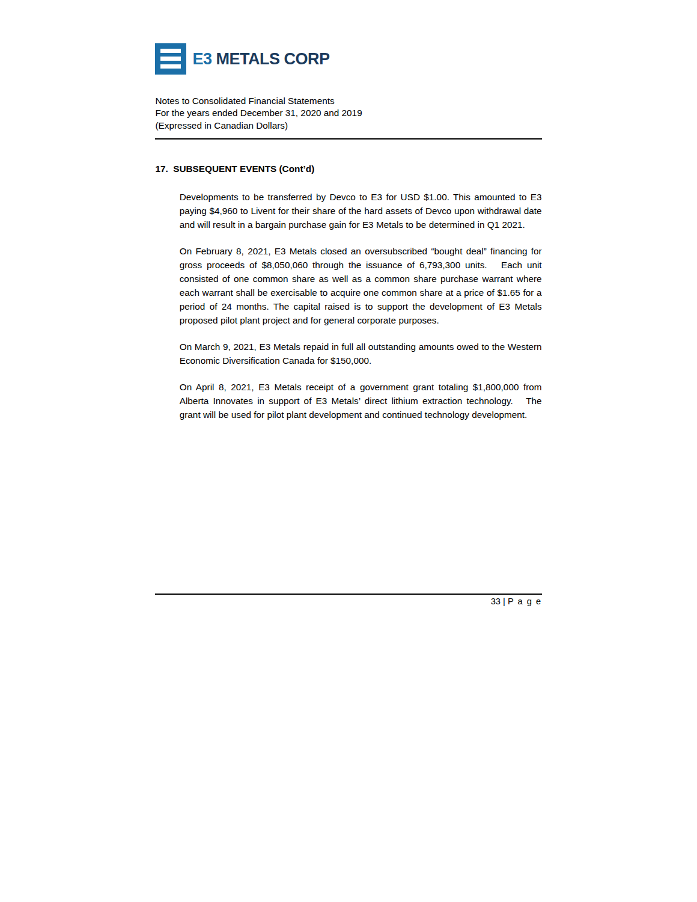E3 METALS CORP
Notes to Consolidated Financial Statements
For the years ended December 31, 2020 and 2019
(Expressed in Canadian Dollars)
17. SUBSEQUENT EVENTS (Cont’d)
Developments to be transferred by Devco to E3 for USD $1.00. This amounted to E3 paying $4,960 to Livent for their share of the hard assets of Devco upon withdrawal date and will result in a bargain purchase gain for E3 Metals to be determined in Q1 2021.
On February 8, 2021, E3 Metals closed an oversubscribed “bought deal” financing for gross proceeds of $8,050,060 through the issuance of 6,793,300 units. Each unit consisted of one common share as well as a common share purchase warrant where each warrant shall be exercisable to acquire one common share at a price of $1.65 for a period of 24 months. The capital raised is to support the development of E3 Metals proposed pilot plant project and for general corporate purposes.
On March 9, 2021, E3 Metals repaid in full all outstanding amounts owed to the Western Economic Diversification Canada for $150,000.
On April 8, 2021, E3 Metals receipt of a government grant totaling $1,800,000 from Alberta Innovates in support of E3 Metals’ direct lithium extraction technology. The grant will be used for pilot plant development and continued technology development.
33 | P a g e